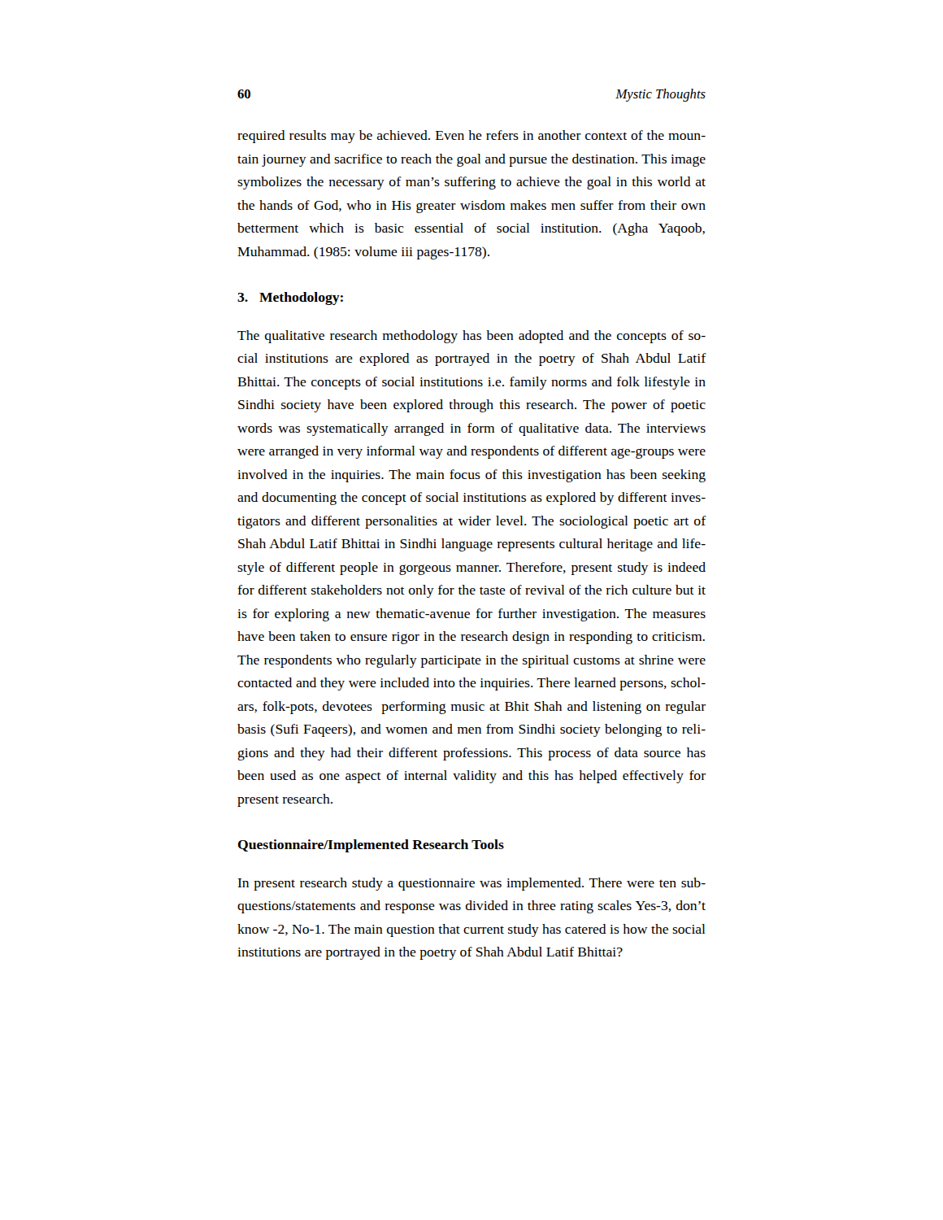60 Mystic Thoughts
required results may be achieved. Even he refers in another context of the mountain journey and sacrifice to reach the goal and pursue the destination. This image symbolizes the necessary of man’s suffering to achieve the goal in this world at the hands of God, who in His greater wisdom makes men suffer from their own betterment which is basic essential of social institution. (Agha Yaqoob, Muhammad. (1985: volume iii pages-1178).
3. Methodology:
The qualitative research methodology has been adopted and the concepts of social institutions are explored as portrayed in the poetry of Shah Abdul Latif Bhittai. The concepts of social institutions i.e. family norms and folk lifestyle in Sindhi society have been explored through this research. The power of poetic words was systematically arranged in form of qualitative data. The interviews were arranged in very informal way and respondents of different age-groups were involved in the inquiries. The main focus of this investigation has been seeking and documenting the concept of social institutions as explored by different investigators and different personalities at wider level. The sociological poetic art of Shah Abdul Latif Bhittai in Sindhi language represents cultural heritage and life-style of different people in gorgeous manner. Therefore, present study is indeed for different stakeholders not only for the taste of revival of the rich culture but it is for exploring a new thematic-avenue for further investigation. The measures have been taken to ensure rigor in the research design in responding to criticism. The respondents who regularly participate in the spiritual customs at shrine were contacted and they were included into the inquiries. There learned persons, scholars, folk-pots, devotees performing music at Bhit Shah and listening on regular basis (Sufi Faqeers), and women and men from Sindhi society belonging to religions and they had their different professions. This process of data source has been used as one aspect of internal validity and this has helped effectively for present research.
Questionnaire/Implemented Research Tools
In present research study a questionnaire was implemented. There were ten sub-questions/statements and response was divided in three rating scales Yes-3, don’t know -2, No-1. The main question that current study has catered is how the social institutions are portrayed in the poetry of Shah Abdul Latif Bhittai?